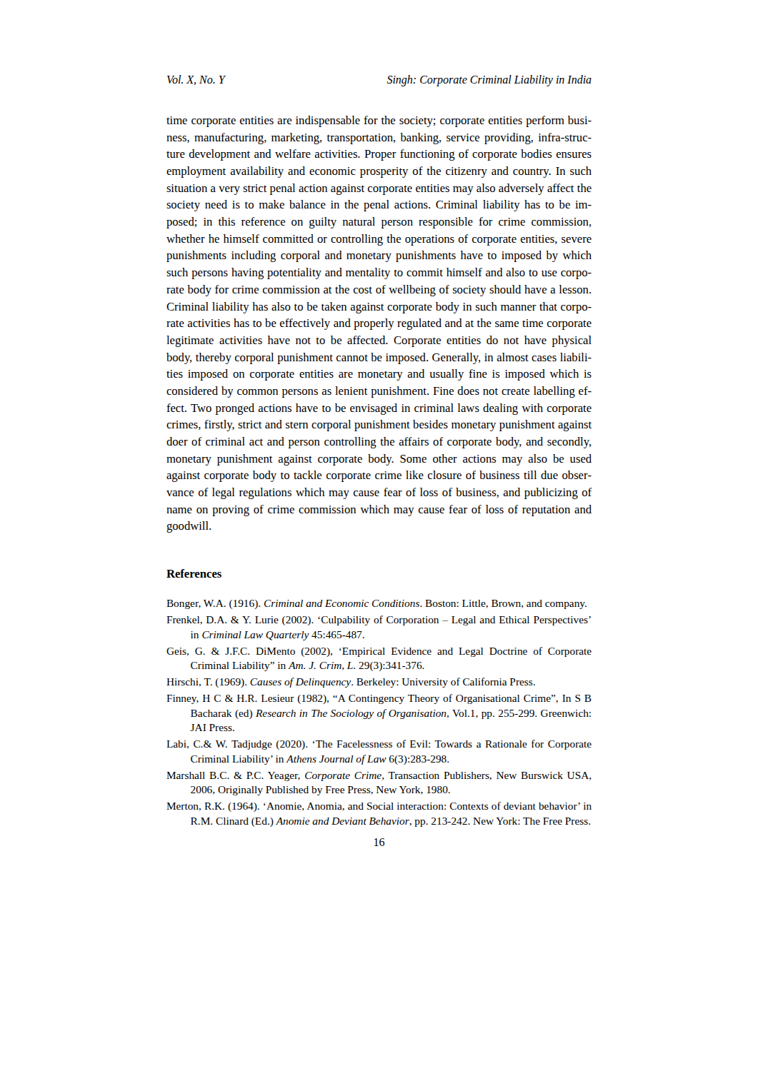Vol. X, No. Y Singh: Corporate Criminal Liability in India
time corporate entities are indispensable for the society; corporate entities perform business, manufacturing, marketing, transportation, banking, service providing, infra-structure development and welfare activities. Proper functioning of corporate bodies ensures employment availability and economic prosperity of the citizenry and country. In such situation a very strict penal action against corporate entities may also adversely affect the society need is to make balance in the penal actions. Criminal liability has to be imposed; in this reference on guilty natural person responsible for crime commission, whether he himself committed or controlling the operations of corporate entities, severe punishments including corporal and monetary punishments have to imposed by which such persons having potentiality and mentality to commit himself and also to use corporate body for crime commission at the cost of wellbeing of society should have a lesson. Criminal liability has also to be taken against corporate body in such manner that corporate activities has to be effectively and properly regulated and at the same time corporate legitimate activities have not to be affected. Corporate entities do not have physical body, thereby corporal punishment cannot be imposed. Generally, in almost cases liabilities imposed on corporate entities are monetary and usually fine is imposed which is considered by common persons as lenient punishment. Fine does not create labelling effect. Two pronged actions have to be envisaged in criminal laws dealing with corporate crimes, firstly, strict and stern corporal punishment besides monetary punishment against doer of criminal act and person controlling the affairs of corporate body, and secondly, monetary punishment against corporate body. Some other actions may also be used against corporate body to tackle corporate crime like closure of business till due observance of legal regulations which may cause fear of loss of business, and publicizing of name on proving of crime commission which may cause fear of loss of reputation and goodwill.
References
Bonger, W.A. (1916). Criminal and Economic Conditions. Boston: Little, Brown, and company.
Frenkel, D.A. & Y. Lurie (2002). ‘Culpability of Corporation – Legal and Ethical Perspectives’ in Criminal Law Quarterly 45:465-487.
Geis, G. & J.F.C. DiMento (2002), ‘Empirical Evidence and Legal Doctrine of Corporate Criminal Liability” in Am. J. Crim, L. 29(3):341-376.
Hirschi, T. (1969). Causes of Delinquency. Berkeley: University of California Press.
Finney, H C & H.R. Lesieur (1982), “A Contingency Theory of Organisational Crime”, In S B Bacharak (ed) Research in The Sociology of Organisation, Vol.1, pp. 255-299. Greenwich: JAI Press.
Labi, C.& W. Tadjudge (2020). ‘The Facelessness of Evil: Towards a Rationale for Corporate Criminal Liability’ in Athens Journal of Law 6(3):283-298.
Marshall B.C. & P.C. Yeager, Corporate Crime, Transaction Publishers, New Burswick USA, 2006, Originally Published by Free Press, New York, 1980.
Merton, R.K. (1964). ‘Anomie, Anomia, and Social interaction: Contexts of deviant behavior’ in R.M. Clinard (Ed.) Anomie and Deviant Behavior, pp. 213-242. New York: The Free Press.
16